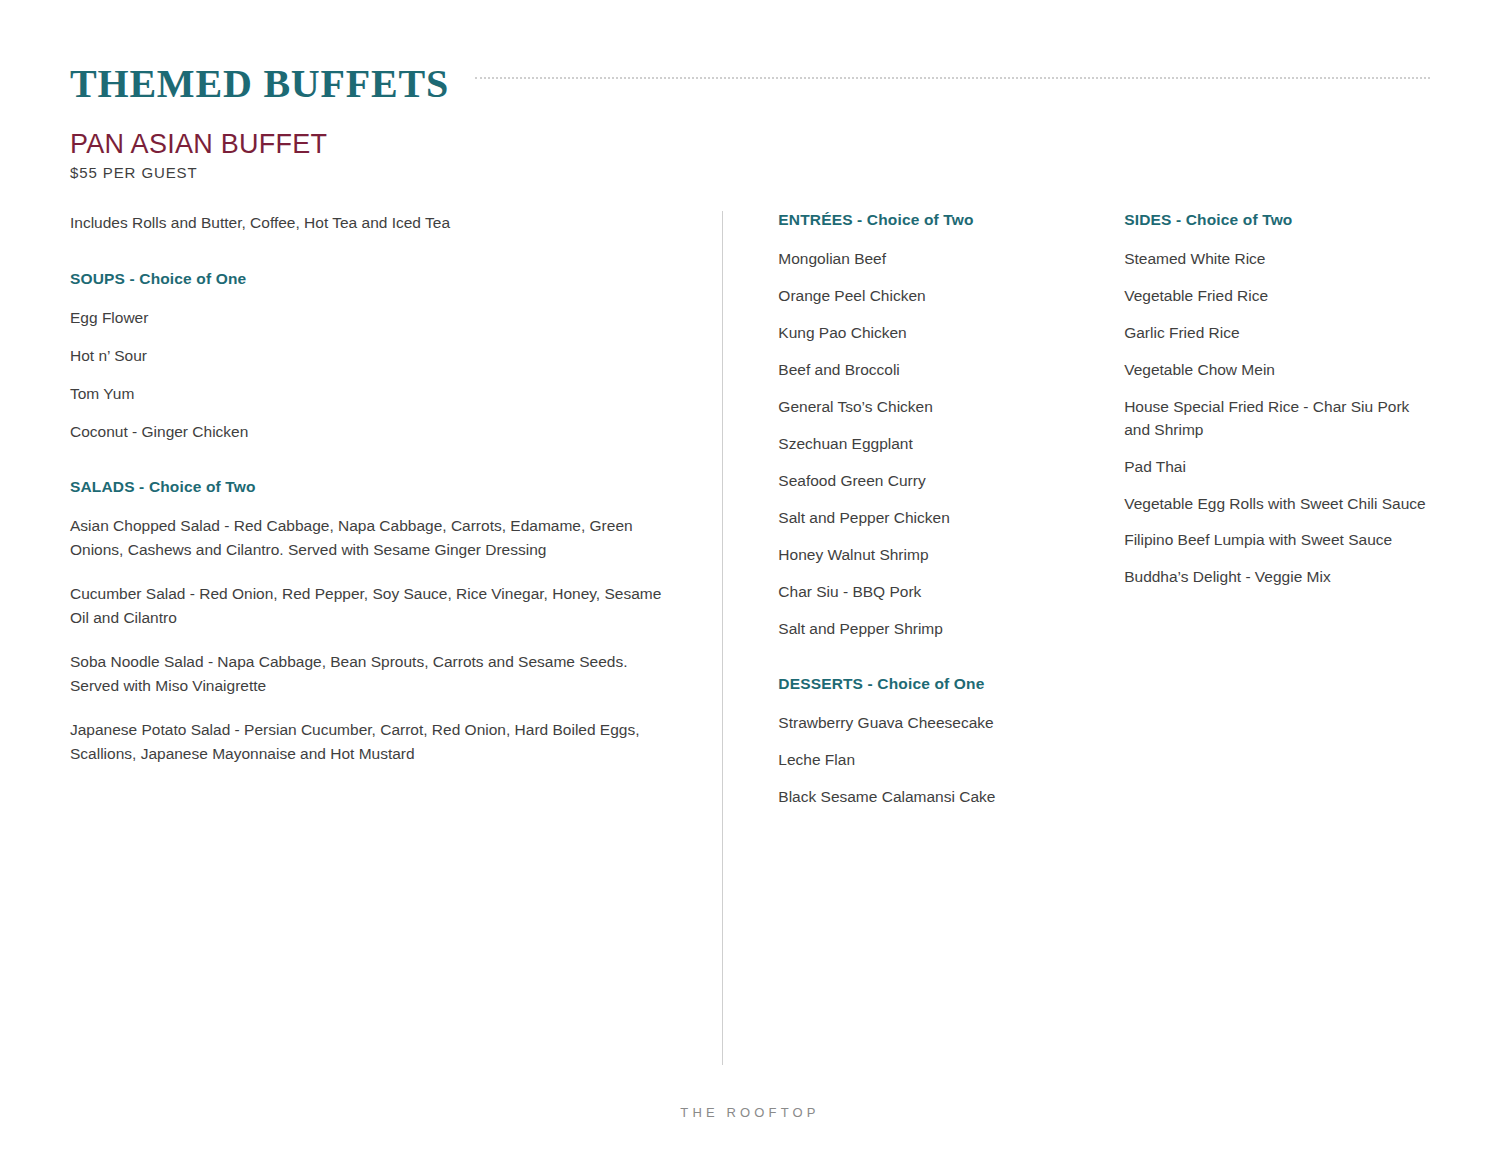THEMED BUFFETS
PAN ASIAN BUFFET
$55 PER GUEST
Includes Rolls and Butter, Coffee, Hot Tea and Iced Tea
SOUPS - Choice of One
Egg Flower
Hot n’ Sour
Tom Yum
Coconut - Ginger Chicken
SALADS - Choice of Two
Asian Chopped Salad - Red Cabbage, Napa Cabbage, Carrots, Edamame, Green Onions, Cashews and Cilantro. Served with Sesame Ginger Dressing
Cucumber Salad - Red Onion, Red Pepper, Soy Sauce, Rice Vinegar, Honey, Sesame Oil and Cilantro
Soba Noodle Salad - Napa Cabbage, Bean Sprouts, Carrots and Sesame Seeds. Served with Miso Vinaigrette
Japanese Potato Salad - Persian Cucumber, Carrot, Red Onion, Hard Boiled Eggs, Scallions, Japanese Mayonnaise and Hot Mustard
ENTRÉES - Choice of Two
Mongolian Beef
Orange Peel Chicken
Kung Pao Chicken
Beef and Broccoli
General Tso’s Chicken
Szechuan Eggplant
Seafood Green Curry
Salt and Pepper Chicken
Honey Walnut Shrimp
Char Siu - BBQ Pork
Salt and Pepper Shrimp
DESSERTS - Choice of One
Strawberry Guava Cheesecake
Leche Flan
Black Sesame Calamansi Cake
SIDES - Choice of Two
Steamed White Rice
Vegetable Fried Rice
Garlic Fried Rice
Vegetable Chow Mein
House Special Fried Rice - Char Siu Pork and Shrimp
Pad Thai
Vegetable Egg Rolls with Sweet Chili Sauce
Filipino Beef Lumpia with Sweet Sauce
Buddha’s Delight - Veggie Mix
THE ROOFTOP